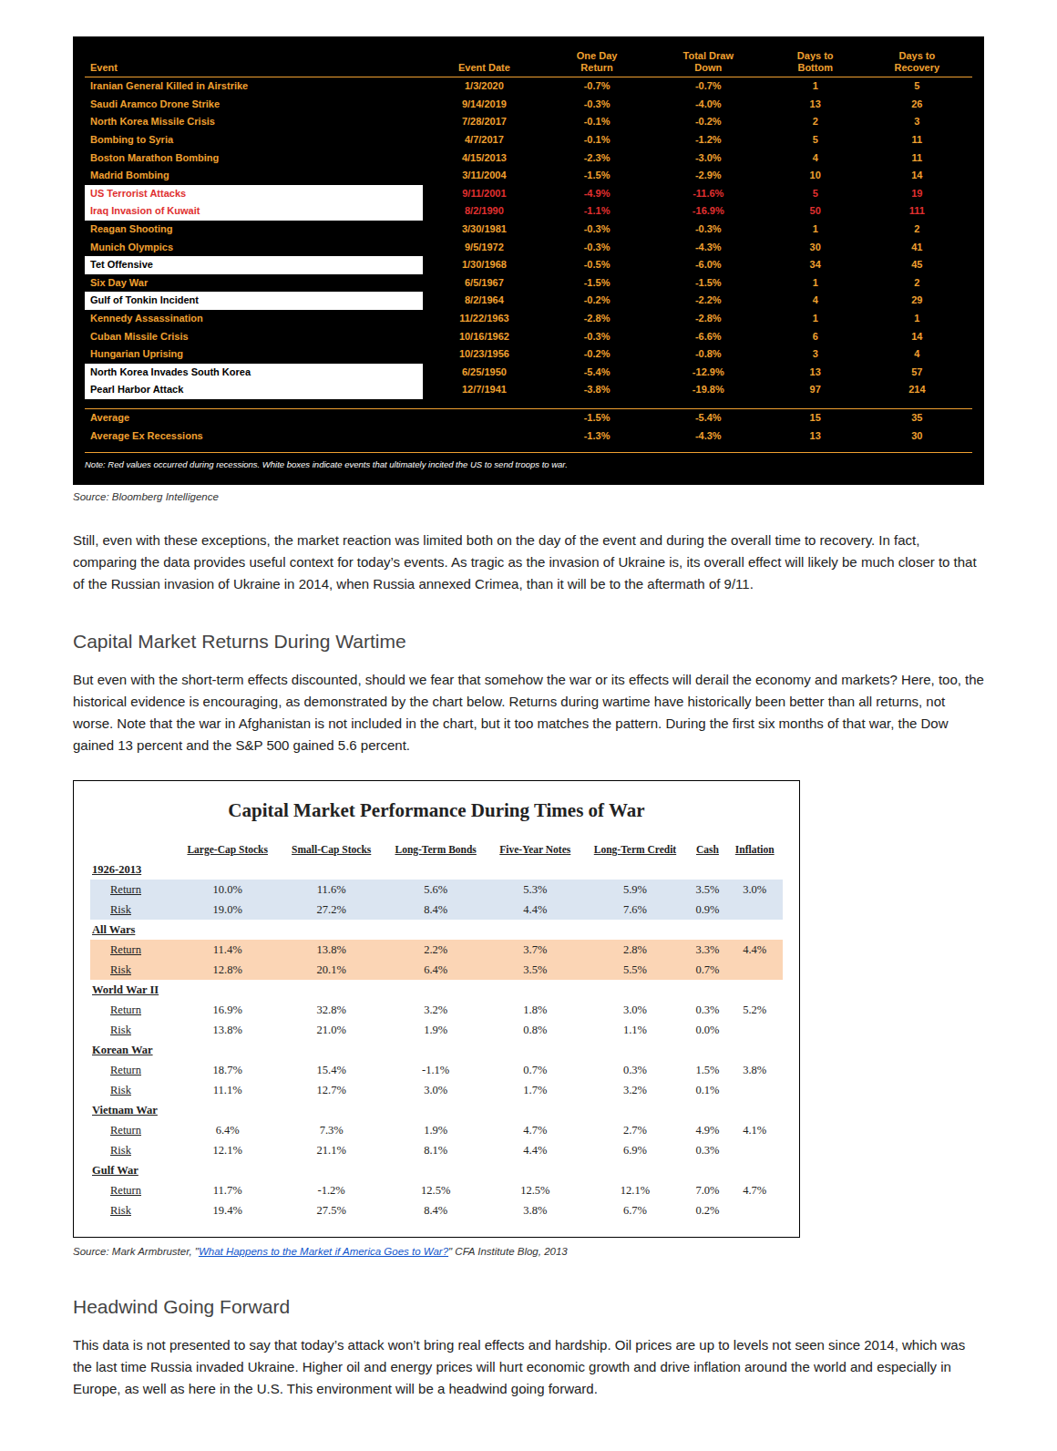| Event | Event Date | One Day Return | Total Draw Down | Days to Bottom | Days to Recovery |
| --- | --- | --- | --- | --- | --- |
| Iranian General Killed in Airstrike | 1/3/2020 | -0.7% | -0.7% | 1 | 5 |
| Saudi Aramco Drone Strike | 9/14/2019 | -0.3% | -4.0% | 13 | 26 |
| North Korea Missile Crisis | 7/28/2017 | -0.1% | -0.2% | 2 | 3 |
| Bombing to Syria | 4/7/2017 | -0.1% | -1.2% | 5 | 11 |
| Boston Marathon Bombing | 4/15/2013 | -2.3% | -3.0% | 4 | 11 |
| Madrid Bombing | 3/11/2004 | -1.5% | -2.9% | 10 | 14 |
| US Terrorist Attacks | 9/11/2001 | -4.9% | -11.6% | 5 | 19 |
| Iraq Invasion of Kuwait | 8/2/1990 | -1.1% | -16.9% | 50 | 111 |
| Reagan Shooting | 3/30/1981 | -0.3% | -0.3% | 1 | 2 |
| Munich Olympics | 9/5/1972 | -0.3% | -4.3% | 30 | 41 |
| Tet Offensive | 1/30/1968 | -0.5% | -6.0% | 34 | 45 |
| Six Day War | 6/5/1967 | -1.5% | -1.5% | 1 | 2 |
| Gulf of Tonkin Incident | 8/2/1964 | -0.2% | -2.2% | 4 | 29 |
| Kennedy Assassination | 11/22/1963 | -2.8% | -2.8% | 1 | 1 |
| Cuban Missile Crisis | 10/16/1962 | -0.3% | -6.6% | 6 | 14 |
| Hungarian Uprising | 10/23/1956 | -0.2% | -0.8% | 3 | 4 |
| North Korea Invades South Korea | 6/25/1950 | -5.4% | -12.9% | 13 | 57 |
| Pearl Harbor Attack | 12/7/1941 | -3.8% | -19.8% | 97 | 214 |
| Average | | -1.5% | -5.4% | 15 | 35 |
| Average Ex Recessions | | -1.3% | -4.3% | 13 | 30 |
Note: Red values occurred during recessions. White boxes indicate events that ultimately incited the US to send troops to war.
Source: Bloomberg Intelligence
Still, even with these exceptions, the market reaction was limited both on the day of the event and during the overall time to recovery. In fact, comparing the data provides useful context for today’s events. As tragic as the invasion of Ukraine is, its overall effect will likely be much closer to that of the Russian invasion of Ukraine in 2014, when Russia annexed Crimea, than it will be to the aftermath of 9/11.
Capital Market Returns During Wartime
But even with the short-term effects discounted, should we fear that somehow the war or its effects will derail the economy and markets? Here, too, the historical evidence is encouraging, as demonstrated by the chart below. Returns during wartime have historically been better than all returns, not worse. Note that the war in Afghanistan is not included in the chart, but it too matches the pattern. During the first six months of that war, the Dow gained 13 percent and the S&P 500 gained 5.6 percent.
Capital Market Performance During Times of War
| | Large-Cap Stocks | Small-Cap Stocks | Long-Term Bonds | Five-Year Notes | Long-Term Credit | Cash | Inflation |
| --- | --- | --- | --- | --- | --- | --- | --- |
| 1926-2013 | |
| Return | 10.0% | 11.6% | 5.6% | 5.3% | 5.9% | 3.5% | 3.0% |
| Risk | 19.0% | 27.2% | 8.4% | 4.4% | 7.6% | 0.9% | |
| All Wars | |
| Return | 11.4% | 13.8% | 2.2% | 3.7% | 2.8% | 3.3% | 4.4% |
| Risk | 12.8% | 20.1% | 6.4% | 3.5% | 5.5% | 0.7% | |
| World War II | |
| Return | 16.9% | 32.8% | 3.2% | 1.8% | 3.0% | 0.3% | 5.2% |
| Risk | 13.8% | 21.0% | 1.9% | 0.8% | 1.1% | 0.0% | |
| Korean War | |
| Return | 18.7% | 15.4% | -1.1% | 0.7% | 0.3% | 1.5% | 3.8% |
| Risk | 11.1% | 12.7% | 3.0% | 1.7% | 3.2% | 0.1% | |
| Vietnam War | |
| Return | 6.4% | 7.3% | 1.9% | 4.7% | 2.7% | 4.9% | 4.1% |
| Risk | 12.1% | 21.1% | 8.1% | 4.4% | 6.9% | 0.3% | |
| Gulf War | |
| Return | 11.7% | -1.2% | 12.5% | 12.5% | 12.1% | 7.0% | 4.7% |
| Risk | 19.4% | 27.5% | 8.4% | 3.8% | 6.7% | 0.2% | |
Source: Mark Armbruster, "What Happens to the Market if America Goes to War?" CFA Institute Blog, 2013
Headwind Going Forward
This data is not presented to say that today’s attack won’t bring real effects and hardship. Oil prices are up to levels not seen since 2014, which was the last time Russia invaded Ukraine. Higher oil and energy prices will hurt economic growth and drive inflation around the world and especially in Europe, as well as here in the U.S. This environment will be a headwind going forward.